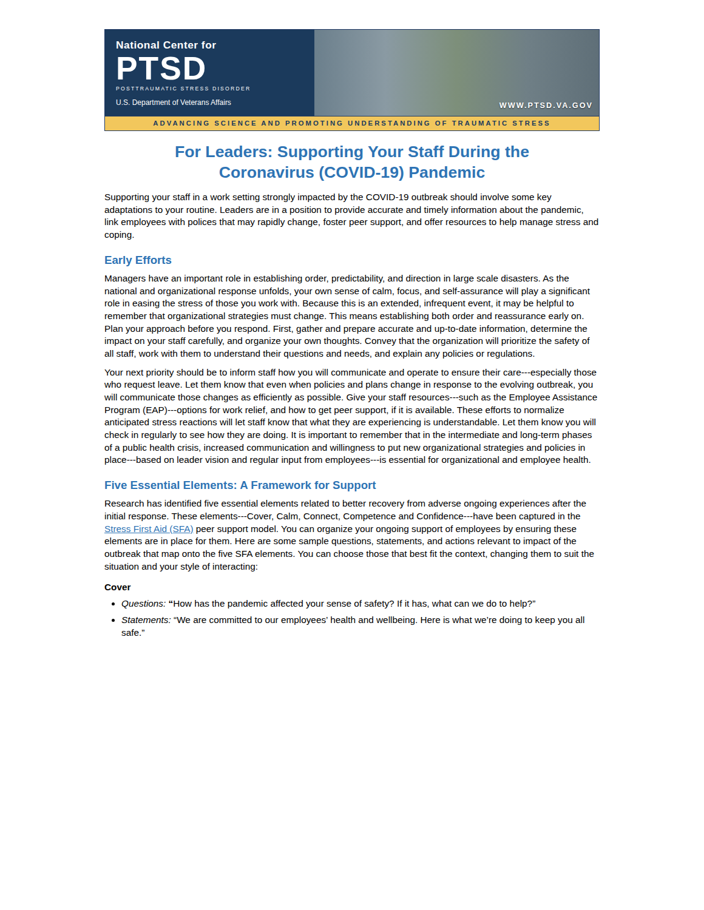National Center for
PTSD
POSTTRAUMATIC STRESS DISORDER
U.S. Department of Veterans Affairs
WWW.PTSD.VA.GOV
ADVANCING SCIENCE AND PROMOTING UNDERSTANDING OF TRAUMATIC STRESS
For Leaders: Supporting Your Staff During the
Coronavirus (COVID-19) Pandemic
Supporting your staff in a work setting strongly impacted by the COVID-19 outbreak should involve some key adaptations to your routine. Leaders are in a position to provide accurate and timely information about the pandemic, link employees with polices that may rapidly change, foster peer support, and offer resources to help manage stress and coping.
Early Efforts
Managers have an important role in establishing order, predictability, and direction in large scale disasters. As the national and organizational response unfolds, your own sense of calm, focus, and self-assurance will play a significant role in easing the stress of those you work with. Because this is an extended, infrequent event, it may be helpful to remember that organizational strategies must change. This means establishing both order and reassurance early on. Plan your approach before you respond. First, gather and prepare accurate and up-to-date information, determine the impact on your staff carefully, and organize your own thoughts. Convey that the organization will prioritize the safety of all staff, work with them to understand their questions and needs, and explain any policies or regulations.
Your next priority should be to inform staff how you will communicate and operate to ensure their care---especially those who request leave. Let them know that even when policies and plans change in response to the evolving outbreak, you will communicate those changes as efficiently as possible. Give your staff resources---such as the Employee Assistance Program (EAP)---options for work relief, and how to get peer support, if it is available. These efforts to normalize anticipated stress reactions will let staff know that what they are experiencing is understandable. Let them know you will check in regularly to see how they are doing. It is important to remember that in the intermediate and long-term phases of a public health crisis, increased communication and willingness to put new organizational strategies and policies in place---based on leader vision and regular input from employees---is essential for organizational and employee health.
Five Essential Elements: A Framework for Support
Research has identified five essential elements related to better recovery from adverse ongoing experiences after the initial response. These elements---Cover, Calm, Connect, Competence and Confidence---have been captured in the Stress First Aid (SFA) peer support model. You can organize your ongoing support of employees by ensuring these elements are in place for them. Here are some sample questions, statements, and actions relevant to impact of the outbreak that map onto the five SFA elements. You can choose those that best fit the context, changing them to suit the situation and your style of interacting:
Cover
Questions: “How has the pandemic affected your sense of safety? If it has, what can we do to help?”
Statements: “We are committed to our employees’ health and wellbeing. Here is what we’re doing to keep you all safe.”